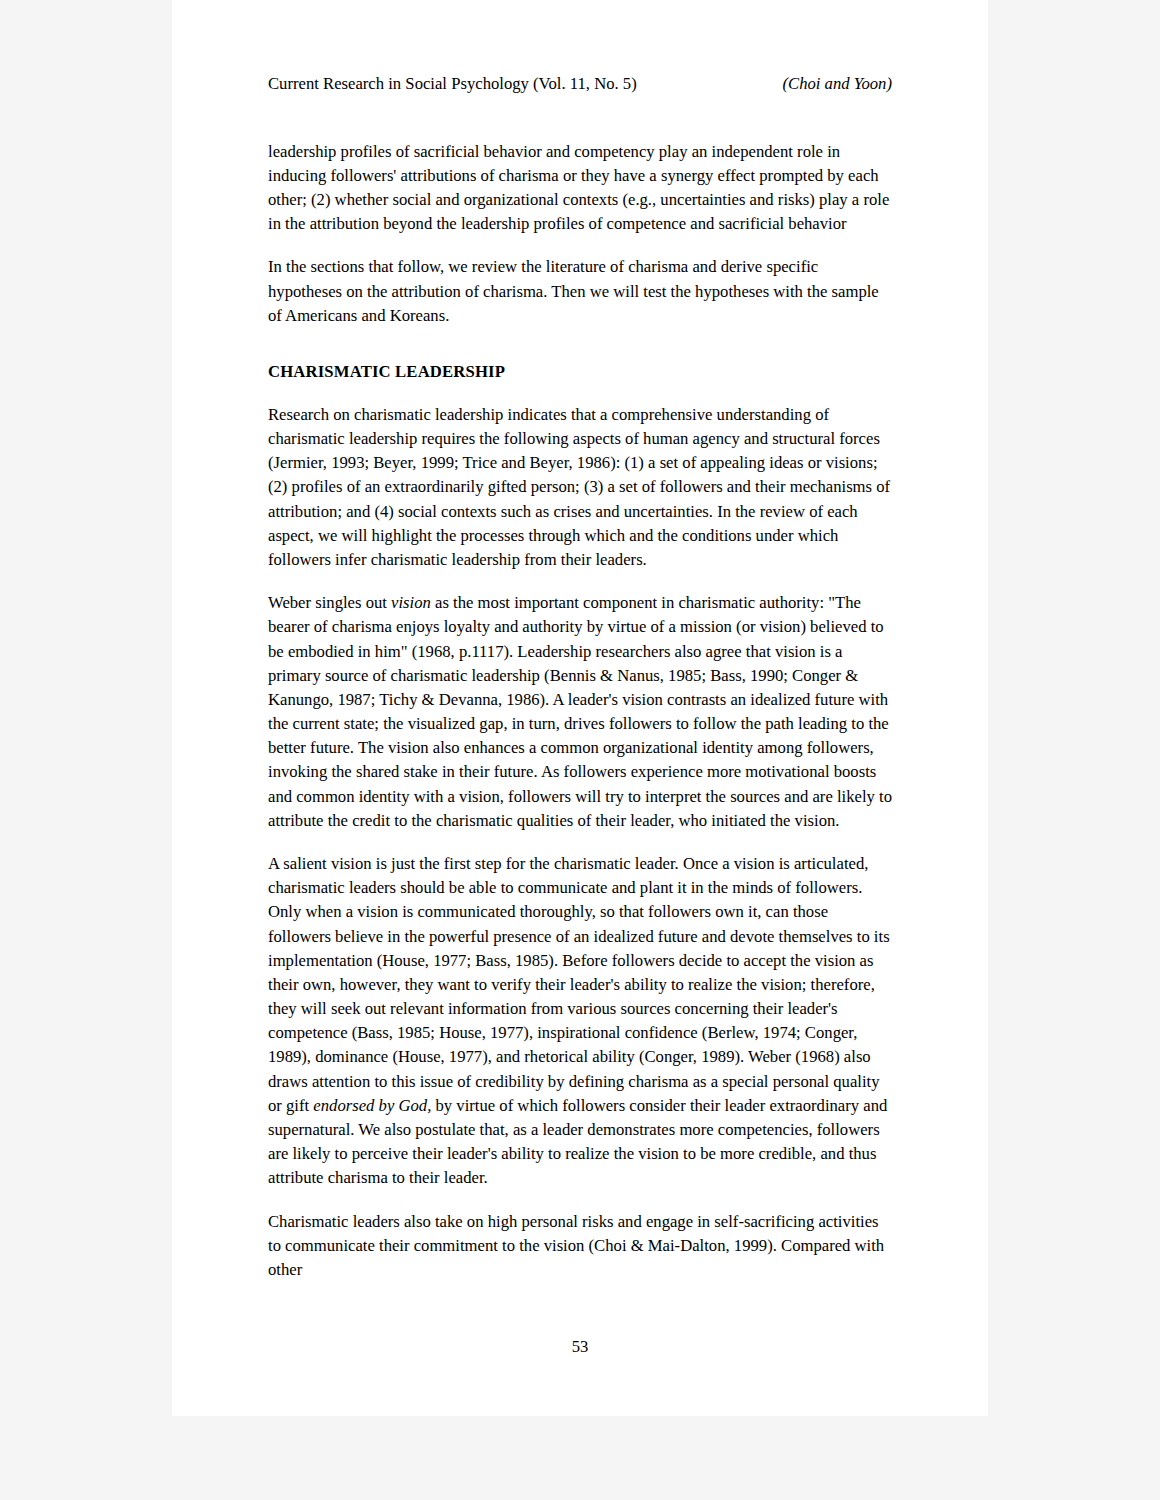Current Research in Social Psychology (Vol. 11, No. 5) (Choi and Yoon)
leadership profiles of sacrificial behavior and competency play an independent role in inducing followers' attributions of charisma or they have a synergy effect prompted by each other; (2) whether social and organizational contexts (e.g., uncertainties and risks) play a role in the attribution beyond the leadership profiles of competence and sacrificial behavior
In the sections that follow, we review the literature of charisma and derive specific hypotheses on the attribution of charisma. Then we will test the hypotheses with the sample of Americans and Koreans.
CHARISMATIC LEADERSHIP
Research on charismatic leadership indicates that a comprehensive understanding of charismatic leadership requires the following aspects of human agency and structural forces (Jermier, 1993; Beyer, 1999; Trice and Beyer, 1986): (1) a set of appealing ideas or visions; (2) profiles of an extraordinarily gifted person; (3) a set of followers and their mechanisms of attribution; and (4) social contexts such as crises and uncertainties. In the review of each aspect, we will highlight the processes through which and the conditions under which followers infer charismatic leadership from their leaders.
Weber singles out vision as the most important component in charismatic authority: "The bearer of charisma enjoys loyalty and authority by virtue of a mission (or vision) believed to be embodied in him" (1968, p.1117). Leadership researchers also agree that vision is a primary source of charismatic leadership (Bennis & Nanus, 1985; Bass, 1990; Conger & Kanungo, 1987; Tichy & Devanna, 1986). A leader's vision contrasts an idealized future with the current state; the visualized gap, in turn, drives followers to follow the path leading to the better future. The vision also enhances a common organizational identity among followers, invoking the shared stake in their future. As followers experience more motivational boosts and common identity with a vision, followers will try to interpret the sources and are likely to attribute the credit to the charismatic qualities of their leader, who initiated the vision.
A salient vision is just the first step for the charismatic leader. Once a vision is articulated, charismatic leaders should be able to communicate and plant it in the minds of followers. Only when a vision is communicated thoroughly, so that followers own it, can those followers believe in the powerful presence of an idealized future and devote themselves to its implementation (House, 1977; Bass, 1985). Before followers decide to accept the vision as their own, however, they want to verify their leader's ability to realize the vision; therefore, they will seek out relevant information from various sources concerning their leader's competence (Bass, 1985; House, 1977), inspirational confidence (Berlew, 1974; Conger, 1989), dominance (House, 1977), and rhetorical ability (Conger, 1989). Weber (1968) also draws attention to this issue of credibility by defining charisma as a special personal quality or gift endorsed by God, by virtue of which followers consider their leader extraordinary and supernatural. We also postulate that, as a leader demonstrates more competencies, followers are likely to perceive their leader's ability to realize the vision to be more credible, and thus attribute charisma to their leader.
Charismatic leaders also take on high personal risks and engage in self-sacrificing activities to communicate their commitment to the vision (Choi & Mai-Dalton, 1999). Compared with other
53